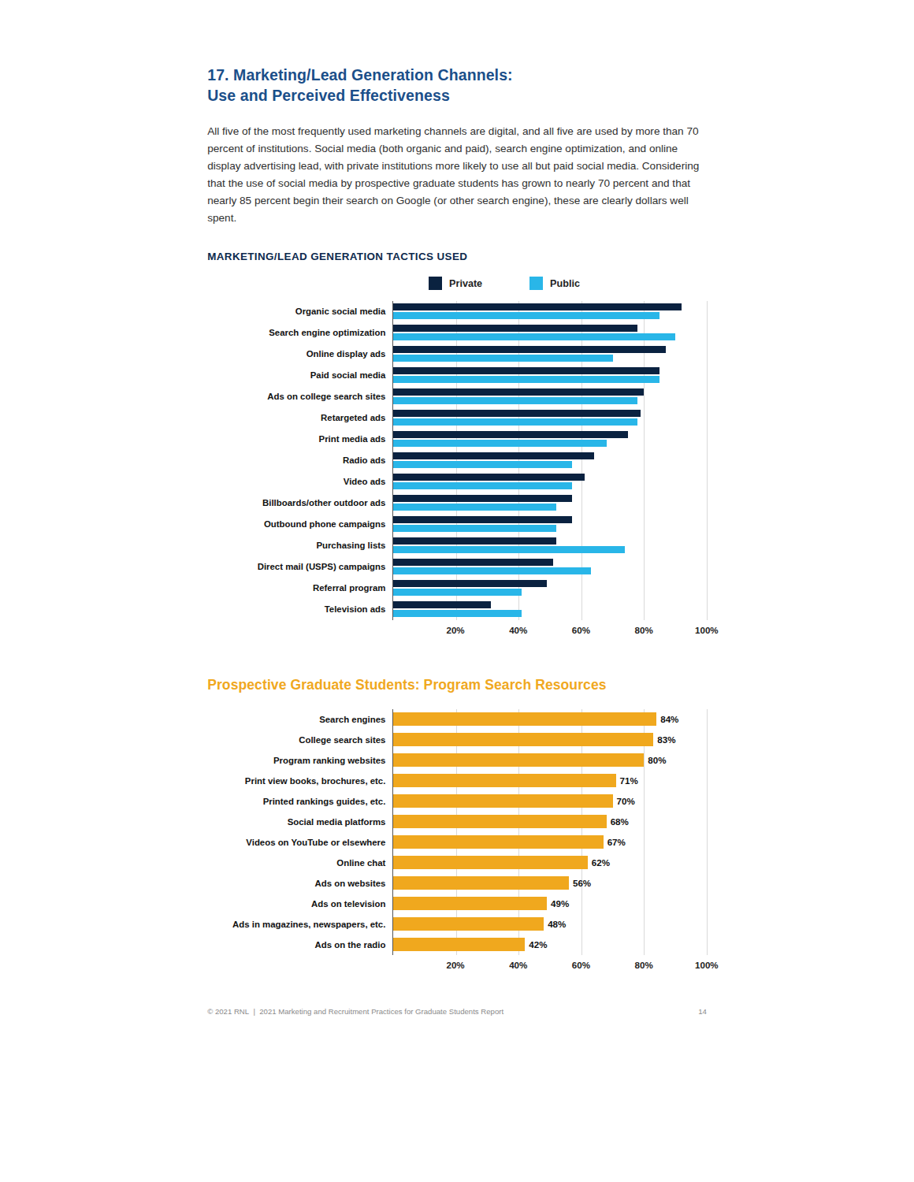17. Marketing/Lead Generation Channels:
Use and Perceived Effectiveness
All five of the most frequently used marketing channels are digital, and all five are used by more than 70 percent of institutions. Social media (both organic and paid), search engine optimization, and online display advertising lead, with private institutions more likely to use all but paid social media. Considering that the use of social media by prospective graduate students has grown to nearly 70 percent and that nearly 85 percent begin their search on Google (or other search engine), these are clearly dollars well spent.
MARKETING/LEAD GENERATION TACTICS USED
Private
Public
Organic social media
Search engine optimization
Online display ads
Paid social media
Ads on college search sites
Retargeted ads
Print media ads
Radio ads
Video ads
Billboards/other outdoor ads
Outbound phone campaigns
Purchasing lists
Direct mail (USPS) campaigns
Referral program
Television ads
20% 40% 60% 80% 100%
Prospective Graduate Students: Program Search Resources
Search engines
College search sites
Program ranking websites
Print view books, brochures, etc.
Printed rankings guides, etc.
Social media platforms
Videos on YouTube or elsewhere
Online chat
Ads on websites
Ads on television
Ads in magazines, newspapers, etc.
Ads on the radio
84%
83%
80%
71%
70%
68%
67%
62%
56%
49%
48%
42%
20% 40% 60% 80% 100%
© 2021 RNL | 2021 Marketing and Recruitment Practices for Graduate Students Report
14